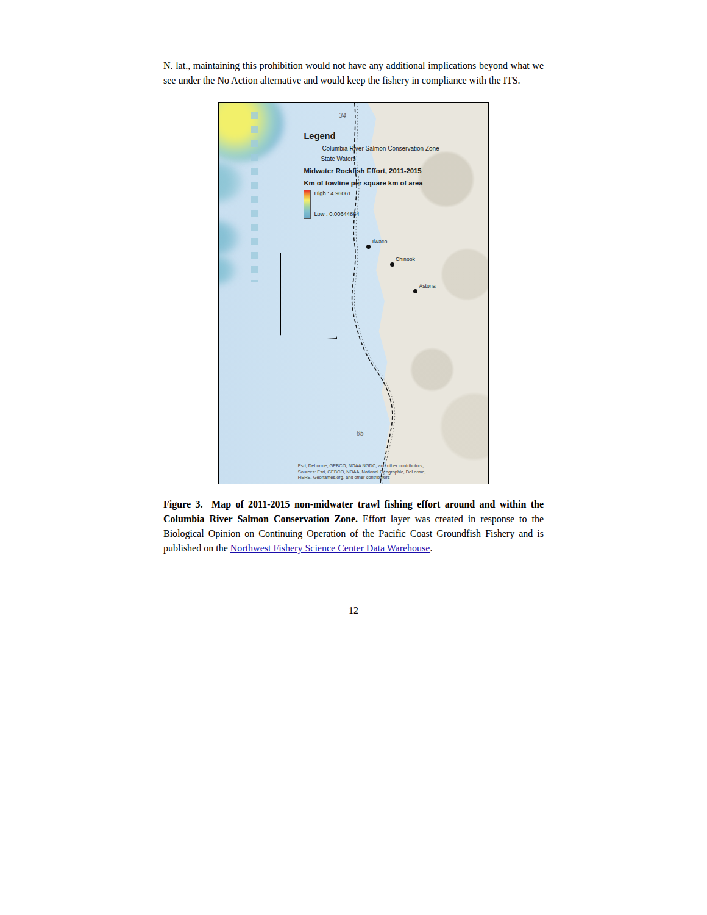N. lat., maintaining this prohibition would not have any additional implications beyond what we see under the No Action alternative and would keep the fishery in compliance with the ITS.
Legend
Columbia River Salmon Conservation Zone
State Waters
Midwater Rockfish Effort, 2011-2015
Km of towline per square km of area
High : 4.96061 Low : 0.00644864
34
65
Ilwaco
Chinook
Astoria
Esri, DeLorme, GEBCO, NOAA NGDC, and other contributors,
Sources: Esri, GEBCO, NOAA, National Geographic, DeLorme,
HERE, Geonames.org, and other contributors
Figure 3. Map of 2011-2015 non-midwater trawl fishing effort around and within the Columbia River Salmon Conservation Zone. Effort layer was created in response to the Biological Opinion on Continuing Operation of the Pacific Coast Groundfish Fishery and is published on the Northwest Fishery Science Center Data Warehouse.
12